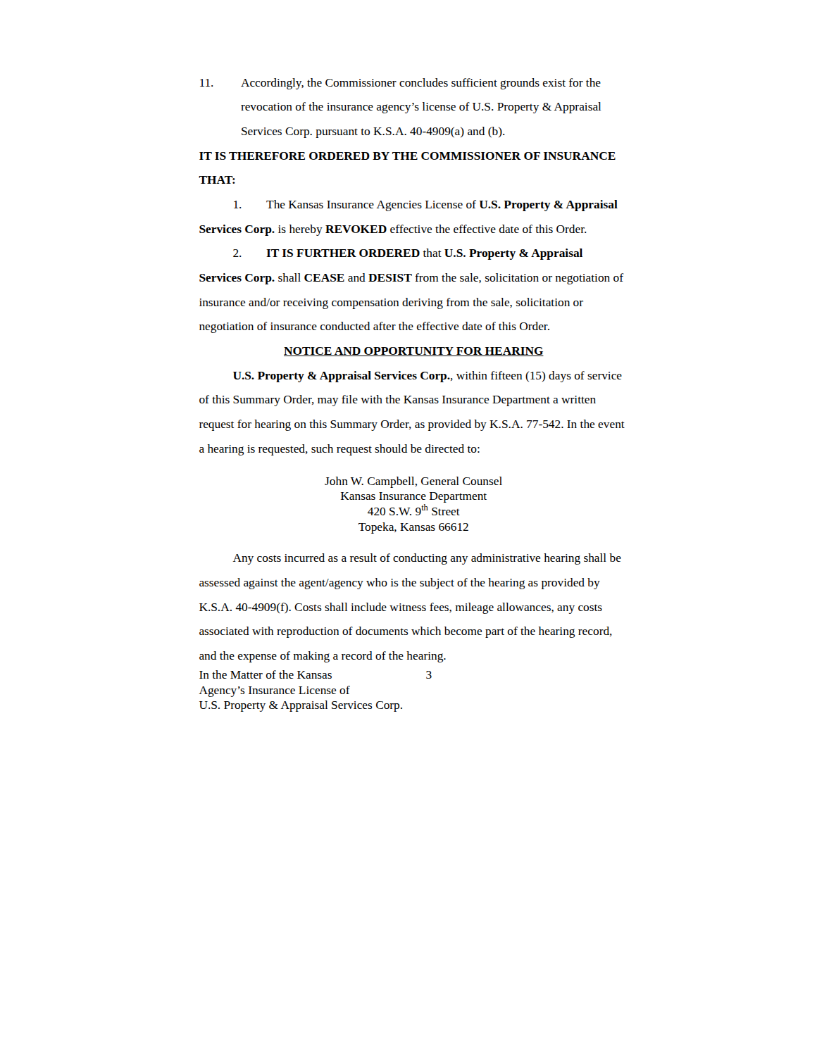11.
Accordingly, the Commissioner concludes sufficient grounds exist for the revocation of the insurance agency’s license of U.S. Property & Appraisal Services Corp. pursuant to K.S.A. 40-4909(a) and (b).
IT IS THEREFORE ORDERED BY THE COMMISSIONER OF INSURANCE THAT:
1.  The Kansas Insurance Agencies License of U.S. Property & Appraisal Services Corp. is hereby REVOKED effective the effective date of this Order.
2.  IT IS FURTHER ORDERED that U.S. Property & Appraisal Services Corp. shall CEASE and DESIST from the sale, solicitation or negotiation of insurance and/or receiving compensation deriving from the sale, solicitation or negotiation of insurance conducted after the effective date of this Order.
NOTICE AND OPPORTUNITY FOR HEARING
U.S. Property & Appraisal Services Corp., within fifteen (15) days of service of this Summary Order, may file with the Kansas Insurance Department a written request for hearing on this Summary Order, as provided by K.S.A. 77-542. In the event a hearing is requested, such request should be directed to:
John W. Campbell, General Counsel
Kansas Insurance Department
420 S.W. 9th Street
Topeka, Kansas 66612
Any costs incurred as a result of conducting any administrative hearing shall be assessed against the agent/agency who is the subject of the hearing as provided by K.S.A. 40-4909(f). Costs shall include witness fees, mileage allowances, any costs associated with reproduction of documents which become part of the hearing record, and the expense of making a record of the hearing.
In the Matter of the Kansas
3
Agency’s Insurance License of
U.S. Property & Appraisal Services Corp.